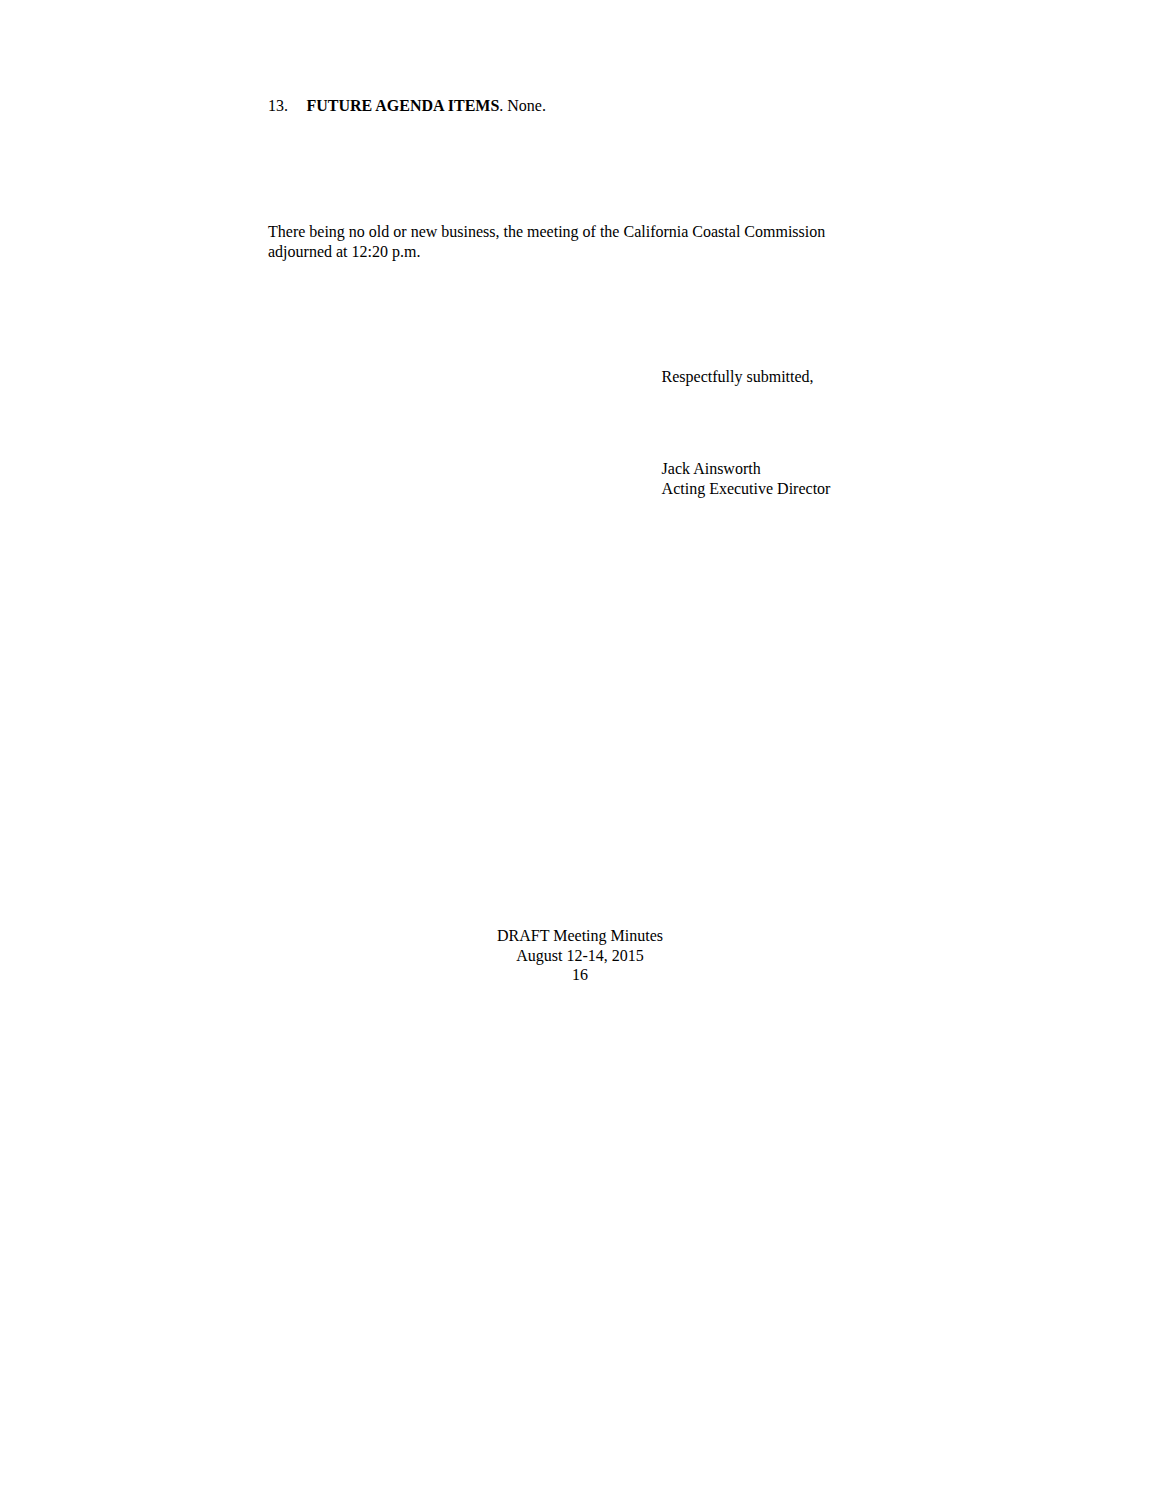13. FUTURE AGENDA ITEMS. None.
There being no old or new business, the meeting of the California Coastal Commission adjourned at 12:20 p.m.
Respectfully submitted,
Jack Ainsworth
Acting Executive Director
DRAFT Meeting Minutes
August 12-14, 2015
16